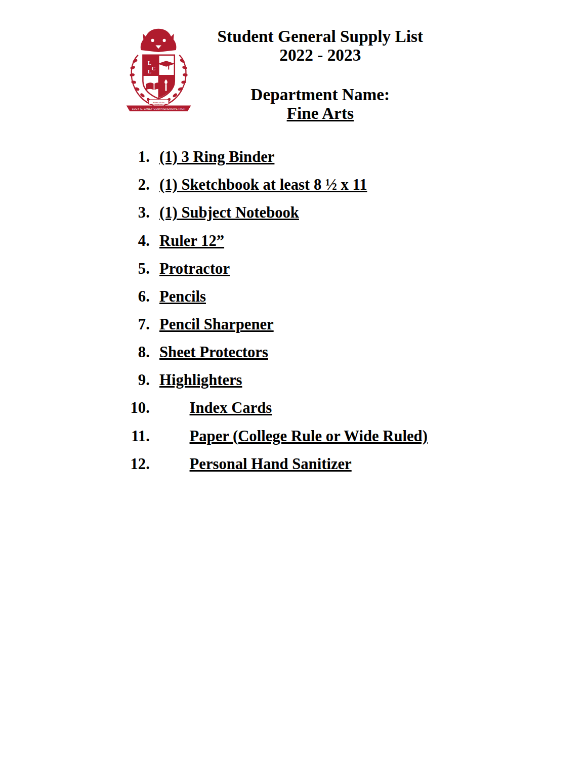L C L Home of the Wildcats LUCY C. LANEY COMPREHENSIVE HIGH
Student General Supply List
2022 - 2023
Department Name:
Fine Arts
(1) 3 Ring Binder
(1) Sketchbook at least 8 ½ x 11
(1) Subject Notebook
Ruler 12”
Protractor
Pencils
Pencil Sharpener
Sheet Protectors
Highlighters
Index Cards
Paper (College Rule or Wide Ruled)
Personal Hand Sanitizer